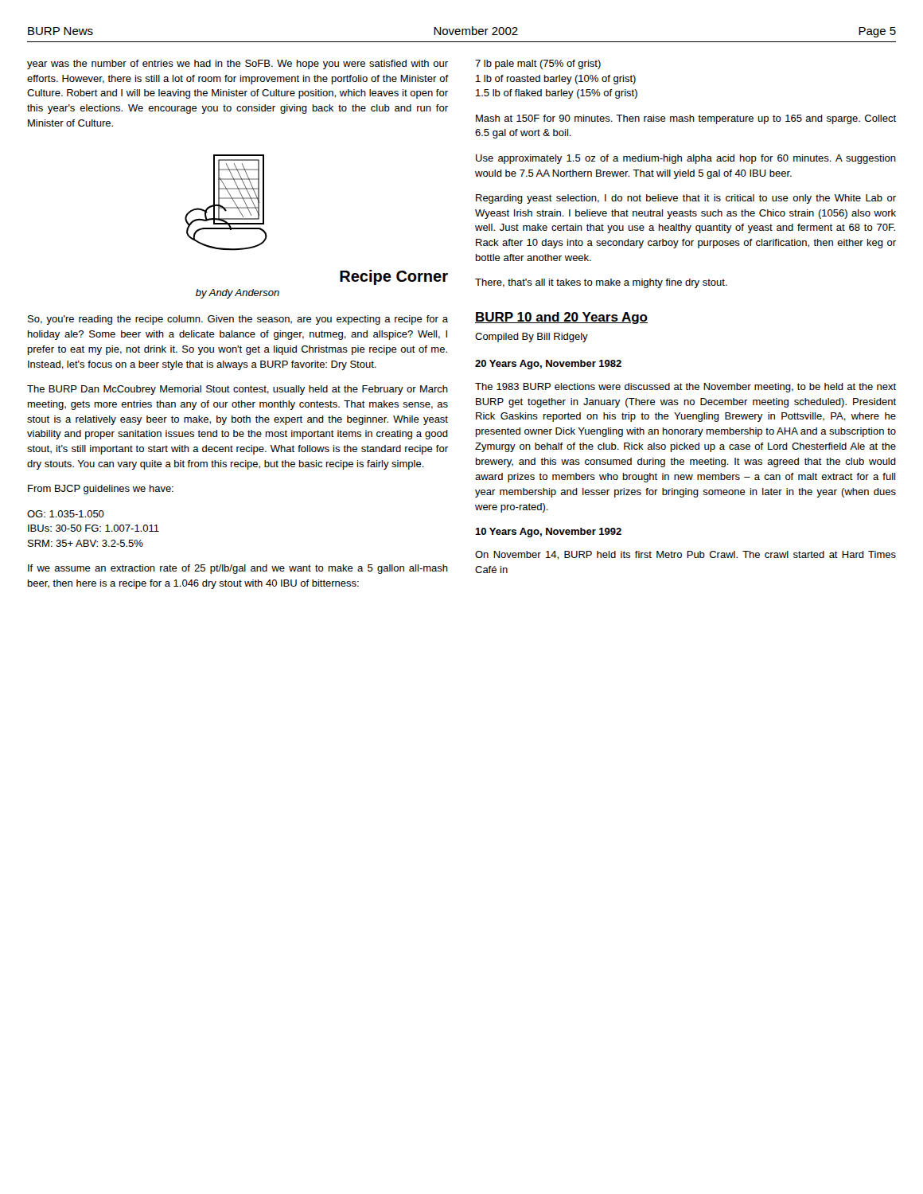BURP News
November 2002
Page 5
year was the number of entries we had in the SoFB. We hope you were satisfied with our efforts. However, there is still a lot of room for improvement in the portfolio of the Minister of Culture. Robert and I will be leaving the Minister of Culture position, which leaves it open for this year's elections. We encourage you to consider giving back to the club and run for Minister of Culture.
Recipe Corner
by Andy Anderson
So, you're reading the recipe column. Given the season, are you expecting a recipe for a holiday ale? Some beer with a delicate balance of ginger, nutmeg, and allspice? Well, I prefer to eat my pie, not drink it. So you won't get a liquid Christmas pie recipe out of me. Instead, let's focus on a beer style that is always a BURP favorite: Dry Stout.
The BURP Dan McCoubrey Memorial Stout contest, usually held at the February or March meeting, gets more entries than any of our other monthly contests. That makes sense, as stout is a relatively easy beer to make, by both the expert and the beginner. While yeast viability and proper sanitation issues tend to be the most important items in creating a good stout, it's still important to start with a decent recipe. What follows is the standard recipe for dry stouts. You can vary quite a bit from this recipe, but the basic recipe is fairly simple.
From BJCP guidelines we have:
OG: 1.035-1.050
IBUs: 30-50 FG: 1.007-1.011
SRM: 35+ ABV: 3.2-5.5%
If we assume an extraction rate of 25 pt/lb/gal and we want to make a 5 gallon all-mash beer, then here is a recipe for a 1.046 dry stout with 40 IBU of bitterness:
7 lb pale malt (75% of grist)
1 lb of roasted barley (10% of grist)
1.5 lb of flaked barley (15% of grist)
Mash at 150F for 90 minutes. Then raise mash temperature up to 165 and sparge. Collect 6.5 gal of wort & boil.
Use approximately 1.5 oz of a medium-high alpha acid hop for 60 minutes. A suggestion would be 7.5 AA Northern Brewer. That will yield 5 gal of 40 IBU beer.
Regarding yeast selection, I do not believe that it is critical to use only the White Lab or Wyeast Irish strain. I believe that neutral yeasts such as the Chico strain (1056) also work well. Just make certain that you use a healthy quantity of yeast and ferment at 68 to 70F. Rack after 10 days into a secondary carboy for purposes of clarification, then either keg or bottle after another week.
There, that's all it takes to make a mighty fine dry stout.
BURP 10 and 20 Years Ago
Compiled By Bill Ridgely
20 Years Ago, November 1982
The 1983 BURP elections were discussed at the November meeting, to be held at the next BURP get together in January (There was no December meeting scheduled). President Rick Gaskins reported on his trip to the Yuengling Brewery in Pottsville, PA, where he presented owner Dick Yuengling with an honorary membership to AHA and a subscription to Zymurgy on behalf of the club. Rick also picked up a case of Lord Chesterfield Ale at the brewery, and this was consumed during the meeting. It was agreed that the club would award prizes to members who brought in new members – a can of malt extract for a full year membership and lesser prizes for bringing someone in later in the year (when dues were pro-rated).
10 Years Ago, November 1992
On November 14, BURP held its first Metro Pub Crawl. The crawl started at Hard Times Café in